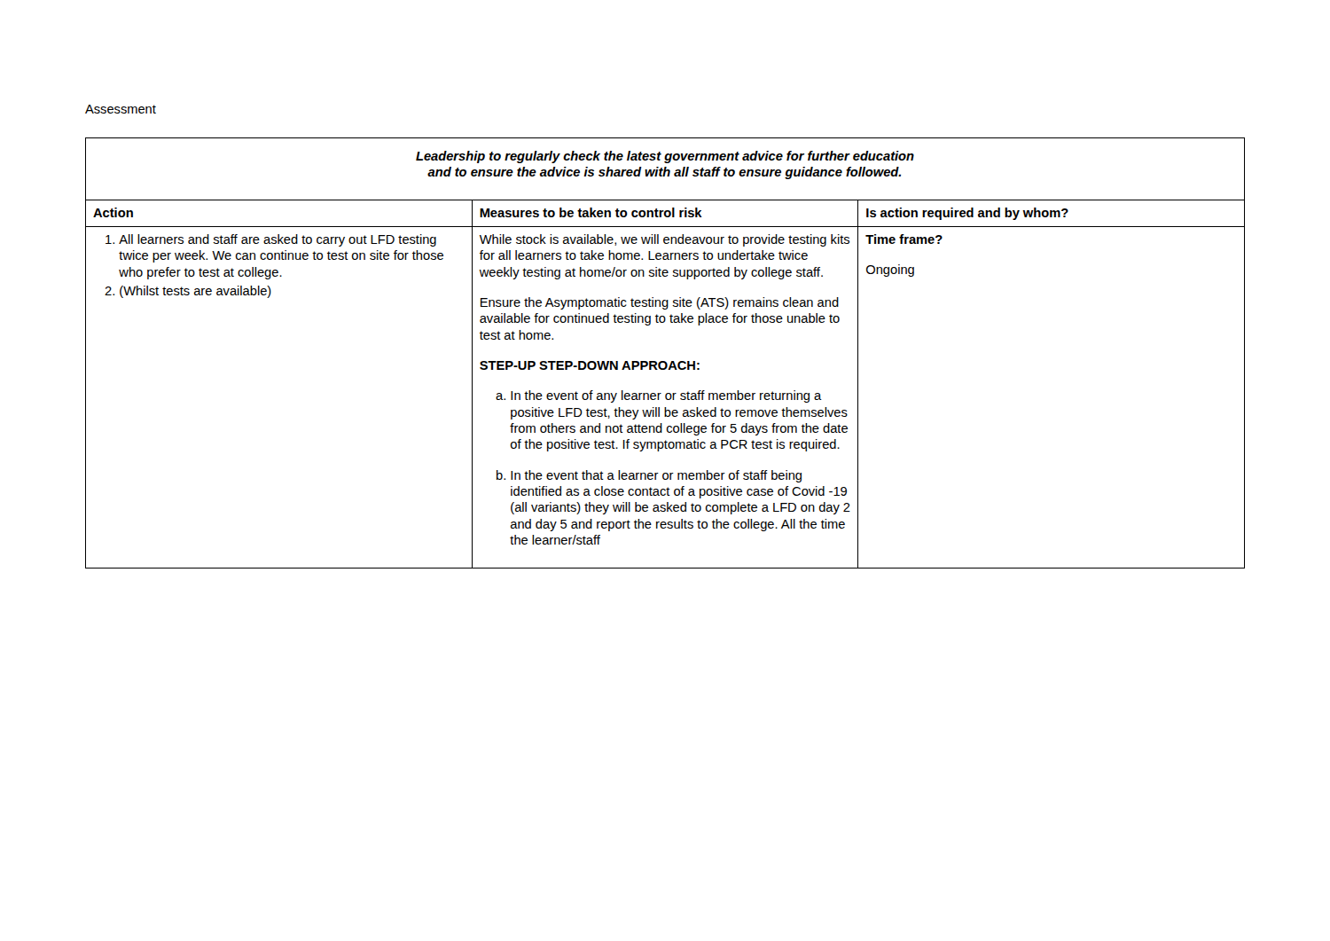Assessment
| Leadership to regularly check the latest government advice for further education and to ensure the advice is shared with all staff to ensure guidance followed. |
| Action | Measures to be taken to control risk | Is action required and by whom? |
| All learners and staff are asked to carry out LFD testing twice per week. We can continue to test on site for those who prefer to test at college. (Whilst tests are available) | While stock is available, we will endeavour to provide testing kits for all learners to take home. Learners to undertake twice weekly testing at home/or on site supported by college staff. Ensure the Asymptomatic testing site (ATS) remains clean and available for continued testing to take place for those unable to test at home. STEP-UP STEP-DOWN APPROACH: In the event of any learner or staff member returning a positive LFD test, they will be asked to remove themselves from others and not attend college for 5 days from the date of the positive test. If symptomatic a PCR test is required. In the event that a learner or member of staff being identified as a close contact of a positive case of Covid -19 (all variants) they will be asked to complete a LFD on day 2 and day 5 and report the results to the college. All the time the learner/staff | Time frame? Ongoing |